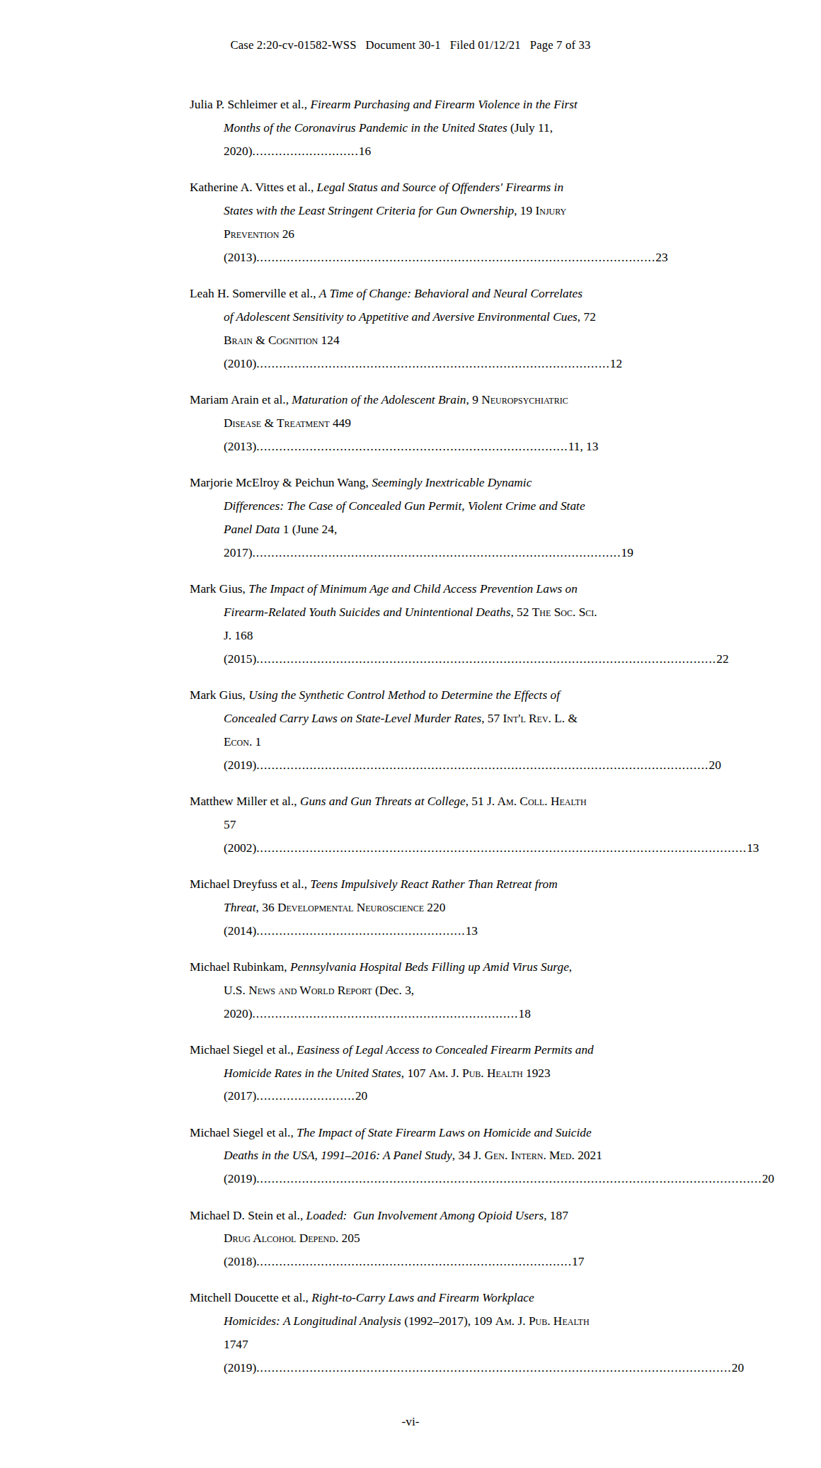Case 2:20-cv-01582-WSS Document 30-1 Filed 01/12/21 Page 7 of 33
Julia P. Schleimer et al., Firearm Purchasing and Firearm Violence in the First
Months of the Coronavirus Pandemic in the United States (July 11, 2020)............................ 16
Katherine A. Vittes et al., Legal Status and Source of Offenders' Firearms in
States with the Least Stringent Criteria for Gun Ownership, 19 Injury
Prevention 26 (2013)......................................................................................................... 23
Leah H. Somerville et al., A Time of Change: Behavioral and Neural Correlates
of Adolescent Sensitivity to Appetitive and Aversive Environmental Cues, 72
Brain & Cognition 124 (2010)............................................................................................. 12
Mariam Arain et al., Maturation of the Adolescent Brain, 9 Neuropsychiatric
Disease & Treatment 449 (2013).................................................................................. 11, 13
Marjorie McElroy & Peichun Wang, Seemingly Inextricable Dynamic
Differences: The Case of Concealed Gun Permit, Violent Crime and State
Panel Data 1 (June 24, 2017)................................................................................................. 19
Mark Gius, The Impact of Minimum Age and Child Access Prevention Laws on
Firearm-Related Youth Suicides and Unintentional Deaths, 52 The Soc. Sci.
J. 168 (2015)......................................................................................................................... 22
Mark Gius, Using the Synthetic Control Method to Determine the Effects of
Concealed Carry Laws on State-Level Murder Rates, 57 Int'l Rev. L. &
Econ. 1 (2019)....................................................................................................................... 20
Matthew Miller et al., Guns and Gun Threats at College, 51 J. Am. Coll. Health
57 (2002)................................................................................................................................. 13
Michael Dreyfuss et al., Teens Impulsively React Rather Than Retreat from
Threat, 36 Developmental Neuroscience 220 (2014)....................................................... 13
Michael Rubinkam, Pennsylvania Hospital Beds Filling up Amid Virus Surge,
U.S. News and World Report (Dec. 3, 2020)...................................................................... 18
Michael Siegel et al., Easiness of Legal Access to Concealed Firearm Permits and
Homicide Rates in the United States, 107 Am. J. Pub. Health 1923 (2017).......................... 20
Michael Siegel et al., The Impact of State Firearm Laws on Homicide and Suicide
Deaths in the USA, 1991–2016: A Panel Study, 34 J. Gen. Intern. Med. 2021
(2019)..................................................................................................................................... 20
Michael D. Stein et al., Loaded: Gun Involvement Among Opioid Users, 187
Drug Alcohol Depend. 205 (2018)................................................................................... 17
Mitchell Doucette et al., Right-to-Carry Laws and Firearm Workplace
Homicides: A Longitudinal Analysis (1992–2017), 109 Am. J. Pub. Health
1747 (2019)............................................................................................................................. 20
-vi-